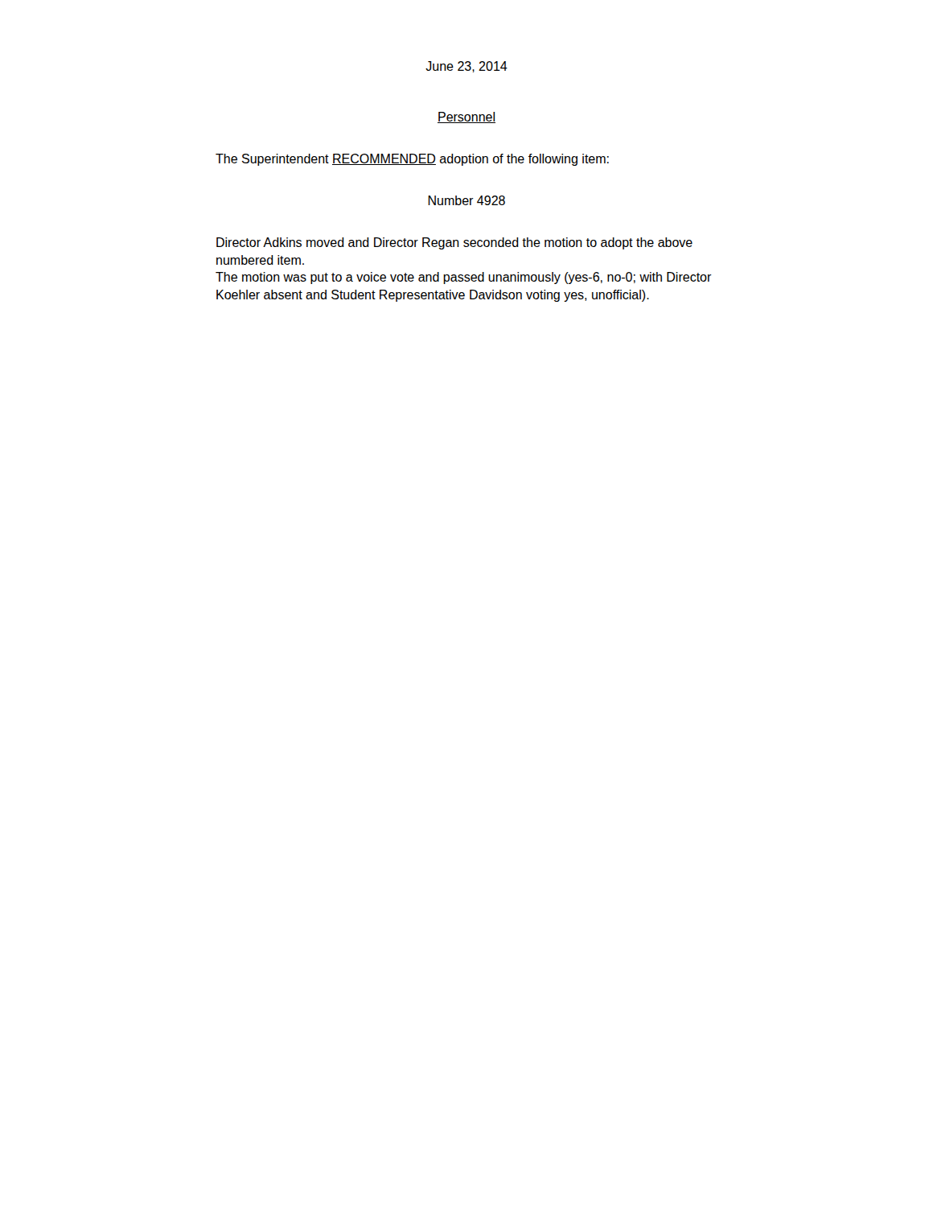June 23, 2014
Personnel
The Superintendent RECOMMENDED adoption of the following item:
Number 4928
Director Adkins moved and Director Regan seconded the motion to adopt the above numbered item.
The motion was put to a voice vote and passed unanimously (yes-6, no-0; with Director Koehler absent and Student Representative Davidson voting yes, unofficial).